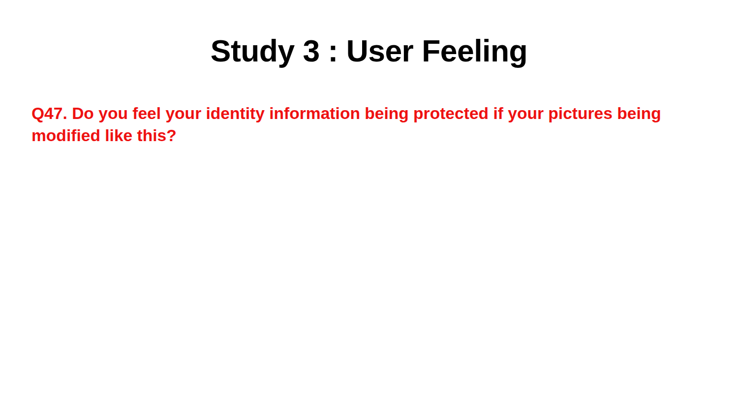Study 3 : User Feeling
Q47. Do you feel your identity information being protected if your pictures being modified like this?